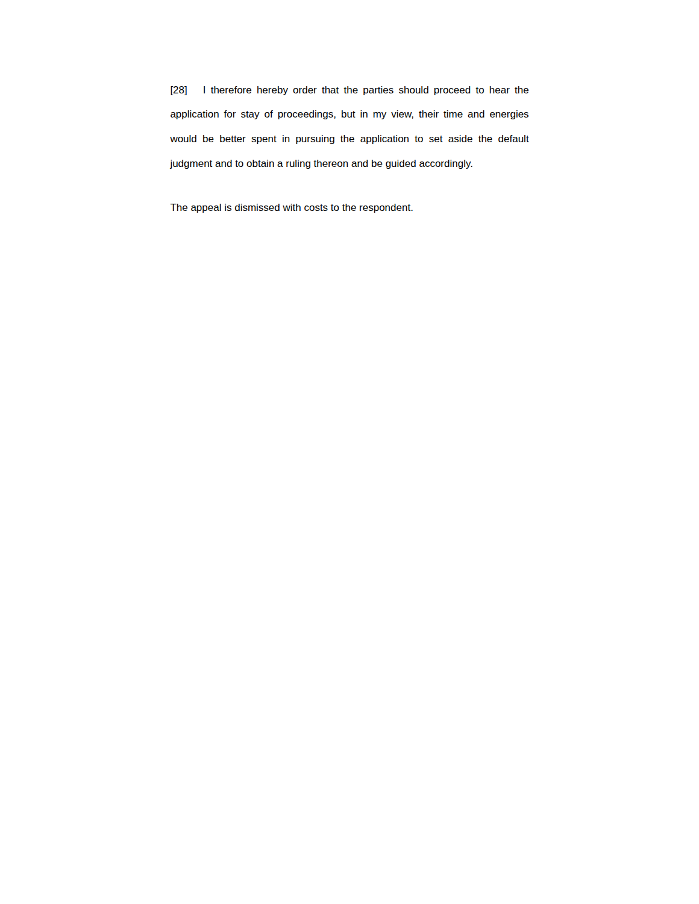[28] I therefore hereby order that the parties should proceed to hear the application for stay of proceedings, but in my view, their time and energies would be better spent in pursuing the application to set aside the default judgment and to obtain a ruling thereon and be guided accordingly.
The appeal is dismissed with costs to the respondent.